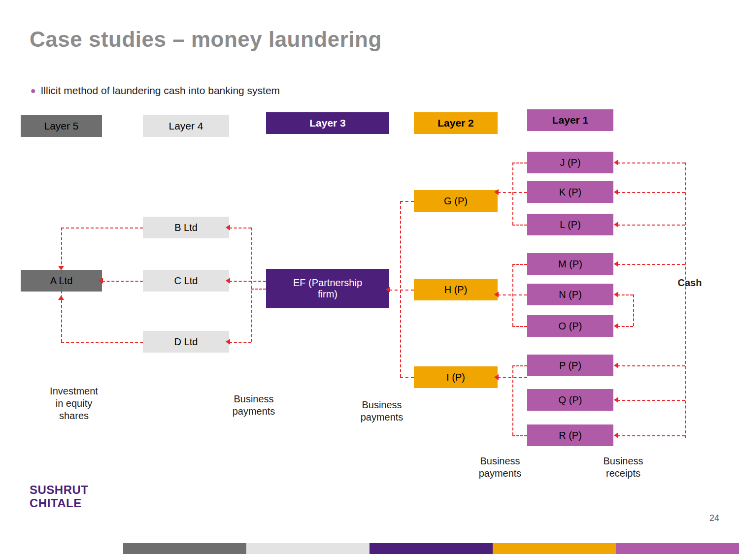Case studies – money laundering
Illicit method of laundering cash into banking system
Layer 5
Layer 4
Layer 3
Layer 2
Layer 1
J (P)
K (P)
L (P)
M (P)
N (P)
O (P)
P (P)
Q (P)
R (P)
G (P)
H (P)
I (P)
EF (Partnership
firm)
B Ltd
C Ltd
D Ltd
A Ltd
Investment
in equity
shares
Business
payments
Business
payments
Business
payments
Business
receipts
Cash
SUSHRUT
CHITALE
24